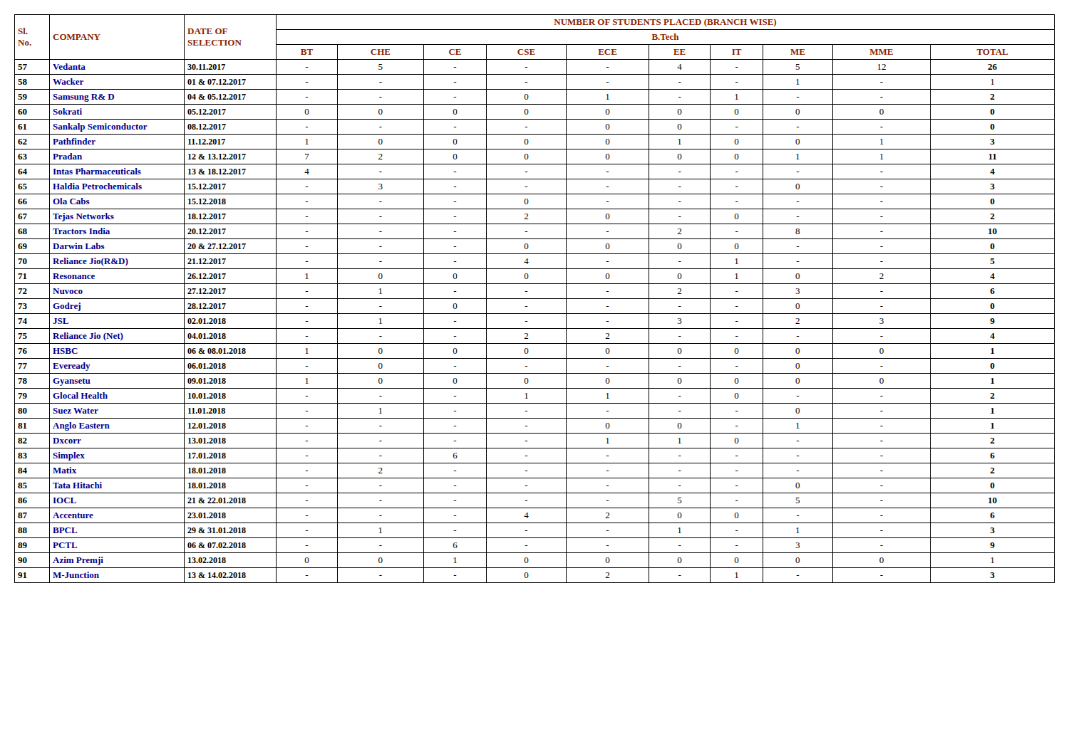| Sl. No. | COMPANY | DATE OF SELECTION | NUMBER OF STUDENTS PLACED (BRANCH WISE) |
| --- | --- | --- | --- |
| B.Tech |
| BT | CHE | CE | CSE | ECE | EE | IT | ME | MME | TOTAL |
| 57 | Vedanta | 30.11.2017 | - | 5 | - | - | - | 4 | - | 5 | 12 | 26 |
| 58 | Wacker | 01 & 07.12.2017 | - | - | - | - | - | - | - | 1 | - | 1 |
| 59 | Samsung R& D | 04 & 05.12.2017 | - | - | - | 0 | 1 | - | 1 | - | - | 2 |
| 60 | Sokrati | 05.12.2017 | 0 | 0 | 0 | 0 | 0 | 0 | 0 | 0 | 0 | 0 |
| 61 | Sankalp Semiconductor | 08.12.2017 | - | - | - | - | 0 | 0 | - | - | - | 0 |
| 62 | Pathfinder | 11.12.2017 | 1 | 0 | 0 | 0 | 0 | 1 | 0 | 0 | 1 | 3 |
| 63 | Pradan | 12 & 13.12.2017 | 7 | 2 | 0 | 0 | 0 | 0 | 0 | 1 | 1 | 11 |
| 64 | Intas Pharmaceuticals | 13 & 18.12.2017 | 4 | - | - | - | - | - | - | - | - | 4 |
| 65 | Haldia Petrochemicals | 15.12.2017 | - | 3 | - | - | - | - | - | 0 | - | 3 |
| 66 | Ola Cabs | 15.12.2018 | - | - | - | 0 | - | - | - | - | - | 0 |
| 67 | Tejas Networks | 18.12.2017 | - | - | - | 2 | 0 | - | 0 | - | - | 2 |
| 68 | Tractors India | 20.12.2017 | - | - | - | - | - | 2 | - | 8 | - | 10 |
| 69 | Darwin Labs | 20 & 27.12.2017 | - | - | - | 0 | 0 | 0 | 0 | - | - | 0 |
| 70 | Reliance Jio(R&D) | 21.12.2017 | - | - | - | 4 | - | - | 1 | - | - | 5 |
| 71 | Resonance | 26.12.2017 | 1 | 0 | 0 | 0 | 0 | 0 | 1 | 0 | 2 | 4 |
| 72 | Nuvoco | 27.12.2017 | - | 1 | - | - | - | 2 | - | 3 | - | 6 |
| 73 | Godrej | 28.12.2017 | - | - | 0 | - | - | - | - | 0 | - | 0 |
| 74 | JSL | 02.01.2018 | - | 1 | - | - | - | 3 | - | 2 | 3 | 9 |
| 75 | Reliance Jio (Net) | 04.01.2018 | - | - | - | 2 | 2 | - | - | - | - | 4 |
| 76 | HSBC | 06 & 08.01.2018 | 1 | 0 | 0 | 0 | 0 | 0 | 0 | 0 | 0 | 1 |
| 77 | Eveready | 06.01.2018 | - | 0 | - | - | - | - | - | 0 | - | 0 |
| 78 | Gyansetu | 09.01.2018 | 1 | 0 | 0 | 0 | 0 | 0 | 0 | 0 | 0 | 1 |
| 79 | Glocal Health | 10.01.2018 | - | - | - | 1 | 1 | - | 0 | - | - | 2 |
| 80 | Suez Water | 11.01.2018 | - | 1 | - | - | - | - | - | 0 | - | 1 |
| 81 | Anglo Eastern | 12.01.2018 | - | - | - | - | 0 | 0 | - | 1 | - | 1 |
| 82 | Dxcorr | 13.01.2018 | - | - | - | - | 1 | 1 | 0 | - | - | 2 |
| 83 | Simplex | 17.01.2018 | - | - | 6 | - | - | - | - | - | - | 6 |
| 84 | Matix | 18.01.2018 | - | 2 | - | - | - | - | - | - | - | 2 |
| 85 | Tata Hitachi | 18.01.2018 | - | - | - | - | - | - | - | 0 | - | 0 |
| 86 | IOCL | 21 & 22.01.2018 | - | - | - | - | - | 5 | - | 5 | - | 10 |
| 87 | Accenture | 23.01.2018 | - | - | - | 4 | 2 | 0 | 0 | - | - | 6 |
| 88 | BPCL | 29 & 31.01.2018 | - | 1 | - | - | - | 1 | - | 1 | - | 3 |
| 89 | PCTL | 06 & 07.02.2018 | - | - | 6 | - | - | - | - | 3 | - | 9 |
| 90 | Azim Premji | 13.02.2018 | 0 | 0 | 1 | 0 | 0 | 0 | 0 | 0 | 0 | 1 |
| 91 | M-Junction | 13 & 14.02.2018 | - | - | - | 0 | 2 | - | 1 | - | - | 3 |